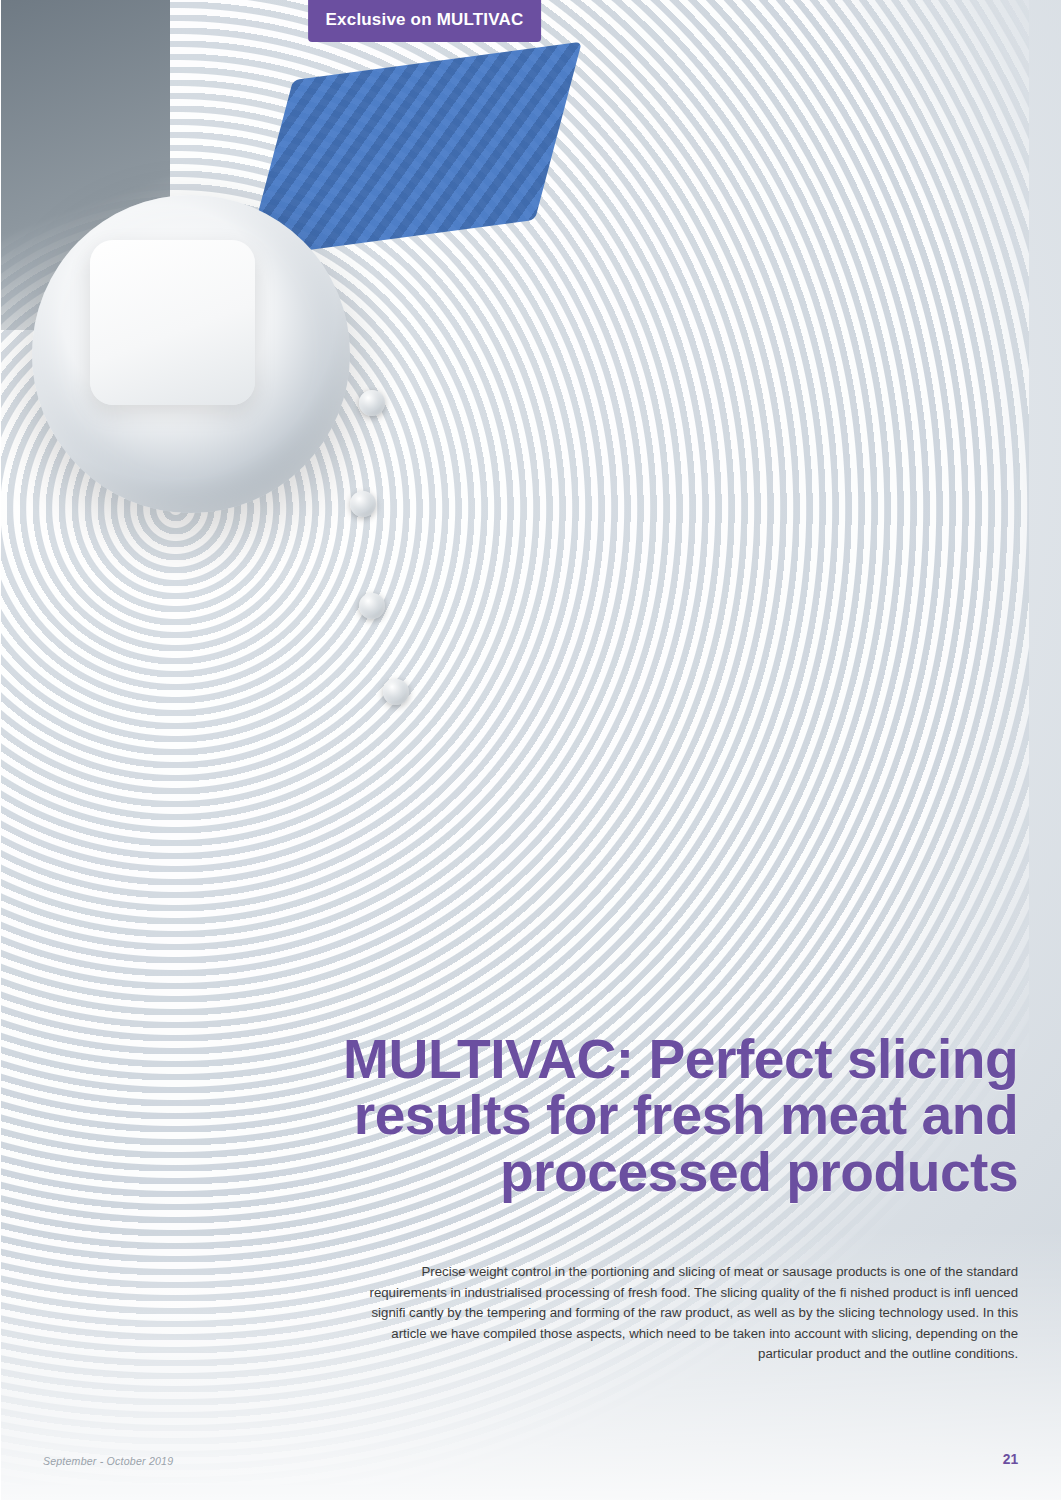Exclusive on MULTIVAC
MULTIVAC: Perfect slicing results for fresh meat and processed products
Precise weight control in the portioning and slicing of meat or sausage products is one of the standard requirements in industrialised processing of fresh food. The slicing quality of the fi nished product is infl uenced signifi cantly by the tempering and forming of the raw product, as well as by the slicing technology used. In this article we have compiled those aspects, which need to be taken into account with slicing, depending on the particular product and the outline conditions.
September - October 2019
21